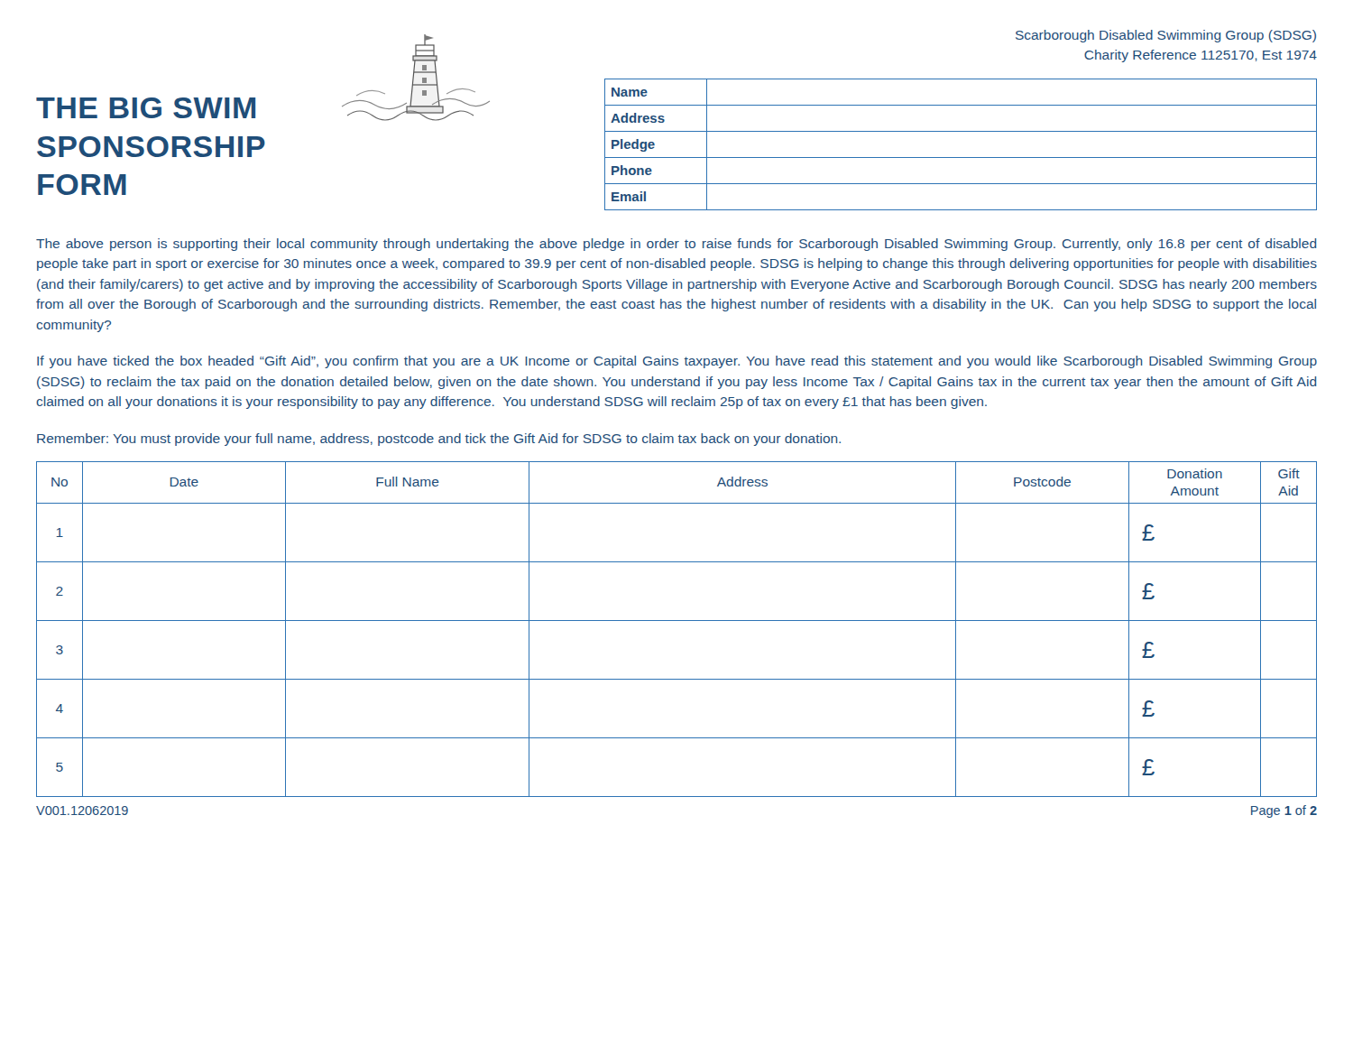THE BIG SWIM
SPONSORSHIP FORM
Scarborough Disabled Swimming Group (SDSG)
Charity Reference 1125170, Est 1974
| Name | |
| Address | |
| Pledge | |
| Phone | |
| Email | |
The above person is supporting their local community through undertaking the above pledge in order to raise funds for Scarborough Disabled Swimming Group. Currently, only 16.8 per cent of disabled people take part in sport or exercise for 30 minutes once a week, compared to 39.9 per cent of non-disabled people. SDSG is helping to change this through delivering opportunities for people with disabilities (and their family/carers) to get active and by improving the accessibility of Scarborough Sports Village in partnership with Everyone Active and Scarborough Borough Council. SDSG has nearly 200 members from all over the Borough of Scarborough and the surrounding districts. Remember, the east coast has the highest number of residents with a disability in the UK. Can you help SDSG to support the local community?
If you have ticked the box headed “Gift Aid”, you confirm that you are a UK Income or Capital Gains taxpayer. You have read this statement and you would like Scarborough Disabled Swimming Group (SDSG) to reclaim the tax paid on the donation detailed below, given on the date shown. You understand if you pay less Income Tax / Capital Gains tax in the current tax year then the amount of Gift Aid claimed on all your donations it is your responsibility to pay any difference. You understand SDSG will reclaim 25p of tax on every £1 that has been given.
Remember: You must provide your full name, address, postcode and tick the Gift Aid for SDSG to claim tax back on your donation.
| No | Date | Full Name | Address | Postcode | Donation Amount | Gift Aid |
| --- | --- | --- | --- | --- | --- | --- |
| 1 | | | | | £ | |
| 2 | | | | | £ | |
| 3 | | | | | £ | |
| 4 | | | | | £ | |
| 5 | | | | | £ | |
V001.12062019
Page 1 of 2